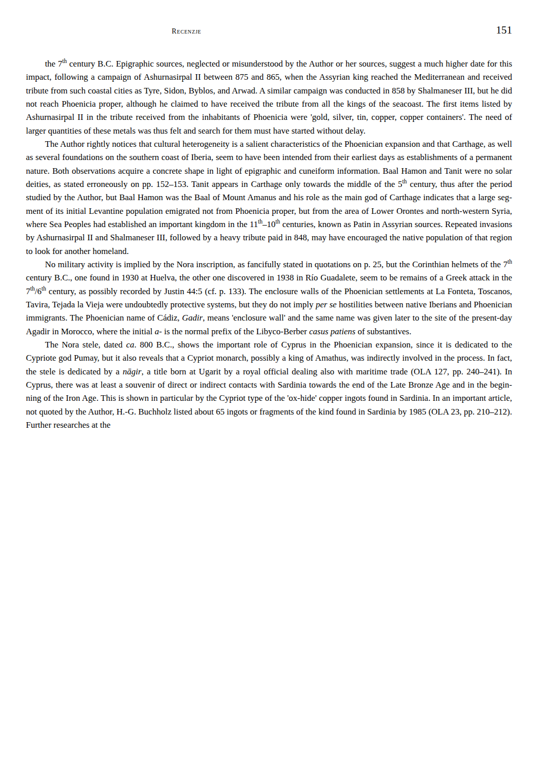Recenzje 151
the 7th century B.C. Epigraphic sources, neglected or misunderstood by the Author or her sources, suggest a much higher date for this impact, following a campaign of Ashurnasirpal II between 875 and 865, when the Assyrian king reached the Mediterranean and received tribute from such coastal cities as Tyre, Sidon, Byblos, and Arwad. A similar campaign was conducted in 858 by Shalmaneser III, but he did not reach Phoenicia proper, although he claimed to have received the tribute from all the kings of the seacoast. The first items listed by Ashurnasirpal II in the tribute received from the inhabitants of Phoenicia were 'gold, silver, tin, copper, copper containers'. The need of larger quantities of these metals was thus felt and search for them must have started without delay.
The Author rightly notices that cultural heterogeneity is a salient characteristics of the Phoenician expansion and that Carthage, as well as several foundations on the southern coast of Iberia, seem to have been intended from their earliest days as establishments of a permanent nature. Both observations acquire a concrete shape in light of epigraphic and cuneiform information. Baal Hamon and Tanit were no solar deities, as stated erroneously on pp. 152–153. Tanit appears in Carthage only towards the middle of the 5th century, thus after the period studied by the Author, but Baal Hamon was the Baal of Mount Amanus and his role as the main god of Carthage indicates that a large segment of its initial Levantine population emigrated not from Phoenicia proper, but from the area of Lower Orontes and north-western Syria, where Sea Peoples had established an important kingdom in the 11th–10th centuries, known as Patin in Assyrian sources. Repeated invasions by Ashurnasirpal II and Shalmaneser III, followed by a heavy tribute paid in 848, may have encouraged the native population of that region to look for another homeland.
No military activity is implied by the Nora inscription, as fancifully stated in quotations on p. 25, but the Corinthian helmets of the 7th century B.C., one found in 1930 at Huelva, the other one discovered in 1938 in Río Guadalete, seem to be remains of a Greek attack in the 7th/6th century, as possibly recorded by Justin 44:5 (cf. p. 133). The enclosure walls of the Phoenician settlements at La Fonteta, Toscanos, Tavira, Tejada la Vieja were undoubtedly protective systems, but they do not imply per se hostilities between native Iberians and Phoenician immigrants. The Phoenician name of Cádiz, Gadir, means 'enclosure wall' and the same name was given later to the site of the present-day Agadir in Morocco, where the initial a- is the normal prefix of the Libyco-Berber casus patiens of substantives.
The Nora stele, dated ca. 800 B.C., shows the important role of Cyprus in the Phoenician expansion, since it is dedicated to the Cypriote god Pumay, but it also reveals that a Cypriot monarch, possibly a king of Amathus, was indirectly involved in the process. In fact, the stele is dedicated by a nāgir, a title born at Ugarit by a royal official dealing also with maritime trade (OLA 127, pp. 240–241). In Cyprus, there was at least a souvenir of direct or indirect contacts with Sardinia towards the end of the Late Bronze Age and in the beginning of the Iron Age. This is shown in particular by the Cypriot type of the 'ox-hide' copper ingots found in Sardinia. In an important article, not quoted by the Author, H.-G. Buchholz listed about 65 ingots or fragments of the kind found in Sardinia by 1985 (OLA 23, pp. 210–212). Further researches at the